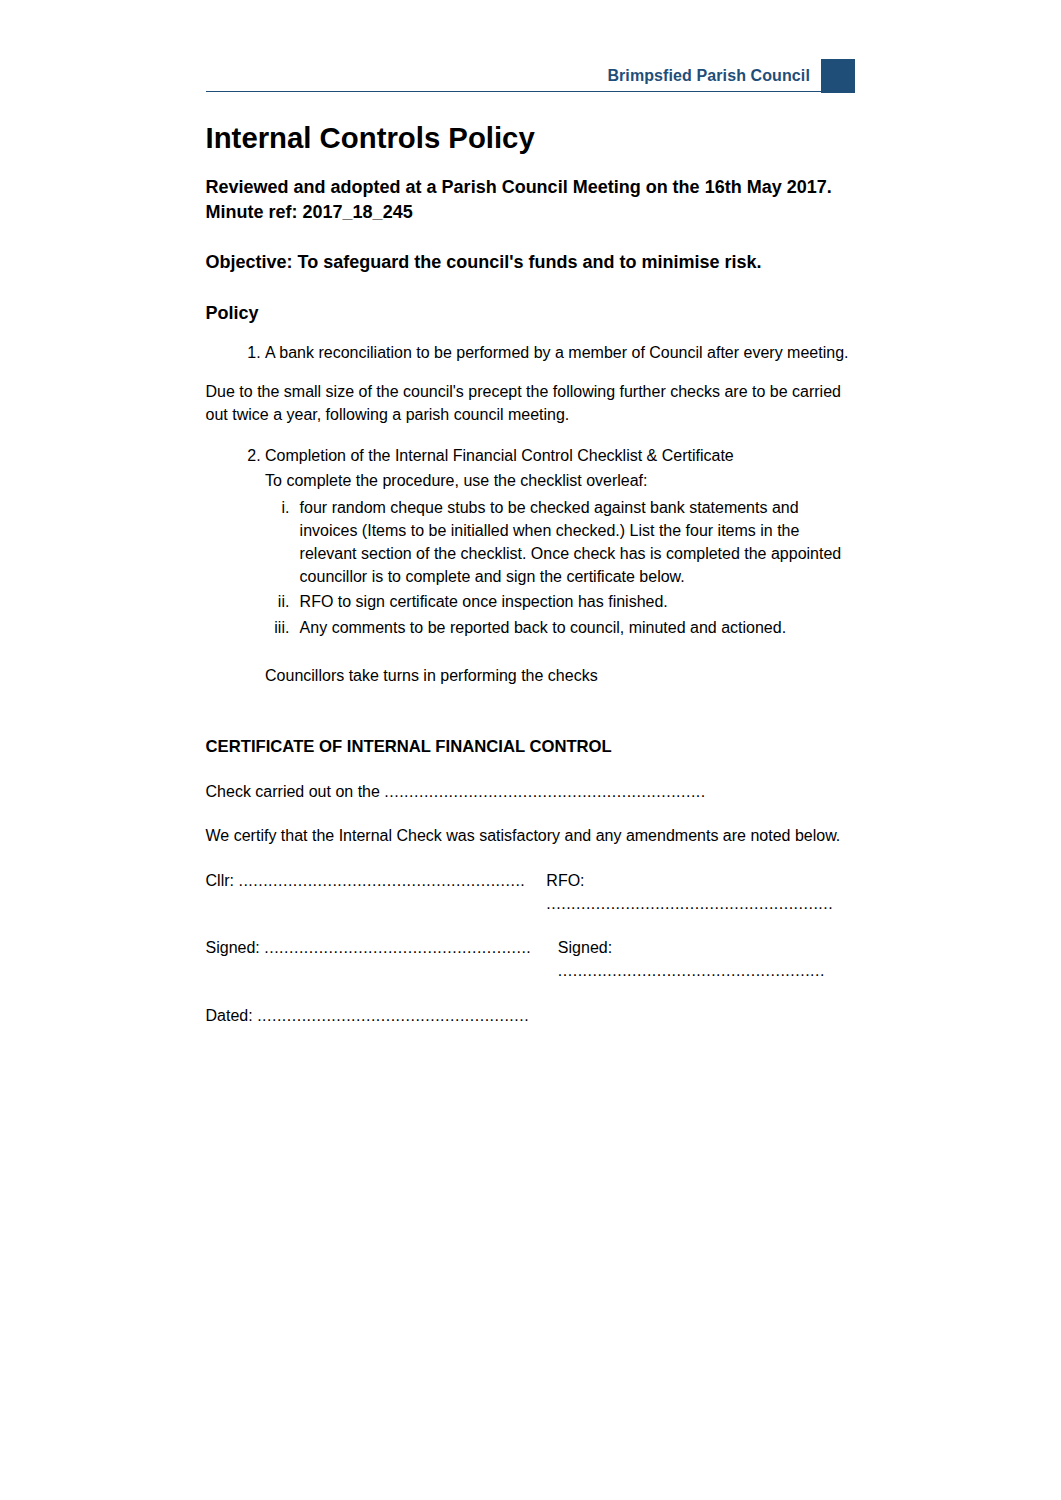Brimpsfied Parish Council
Internal Controls Policy
Reviewed and adopted at a Parish Council Meeting on the 16th May 2017.
Minute ref: 2017_18_245
Objective: To safeguard the council's funds and to minimise risk.
Policy
A bank reconciliation to be performed by a member of Council after every meeting.
Due to the small size of the council's precept the following further checks are to be carried out twice a year, following a parish council meeting.
Completion of the Internal Financial Control Checklist & Certificate
To complete the procedure, use the checklist overleaf:
four random cheque stubs to be checked against bank statements and invoices (Items to be initialled when checked.) List the four items in the relevant section of the checklist. Once check has is completed the appointed councillor is to complete and sign the certificate below.
RFO to sign certificate once inspection has finished.
Any comments to be reported back to council, minuted and actioned.
Councillors take turns in performing the checks
CERTIFICATE OF INTERNAL FINANCIAL CONTROL
Check carried out on the .................................................................
We certify that the Internal Check was satisfactory and any amendments are noted below.
Cllr: ..........................................................
RFO: ..........................................................
Signed: ......................................................
Signed: ......................................................
Dated: .......................................................